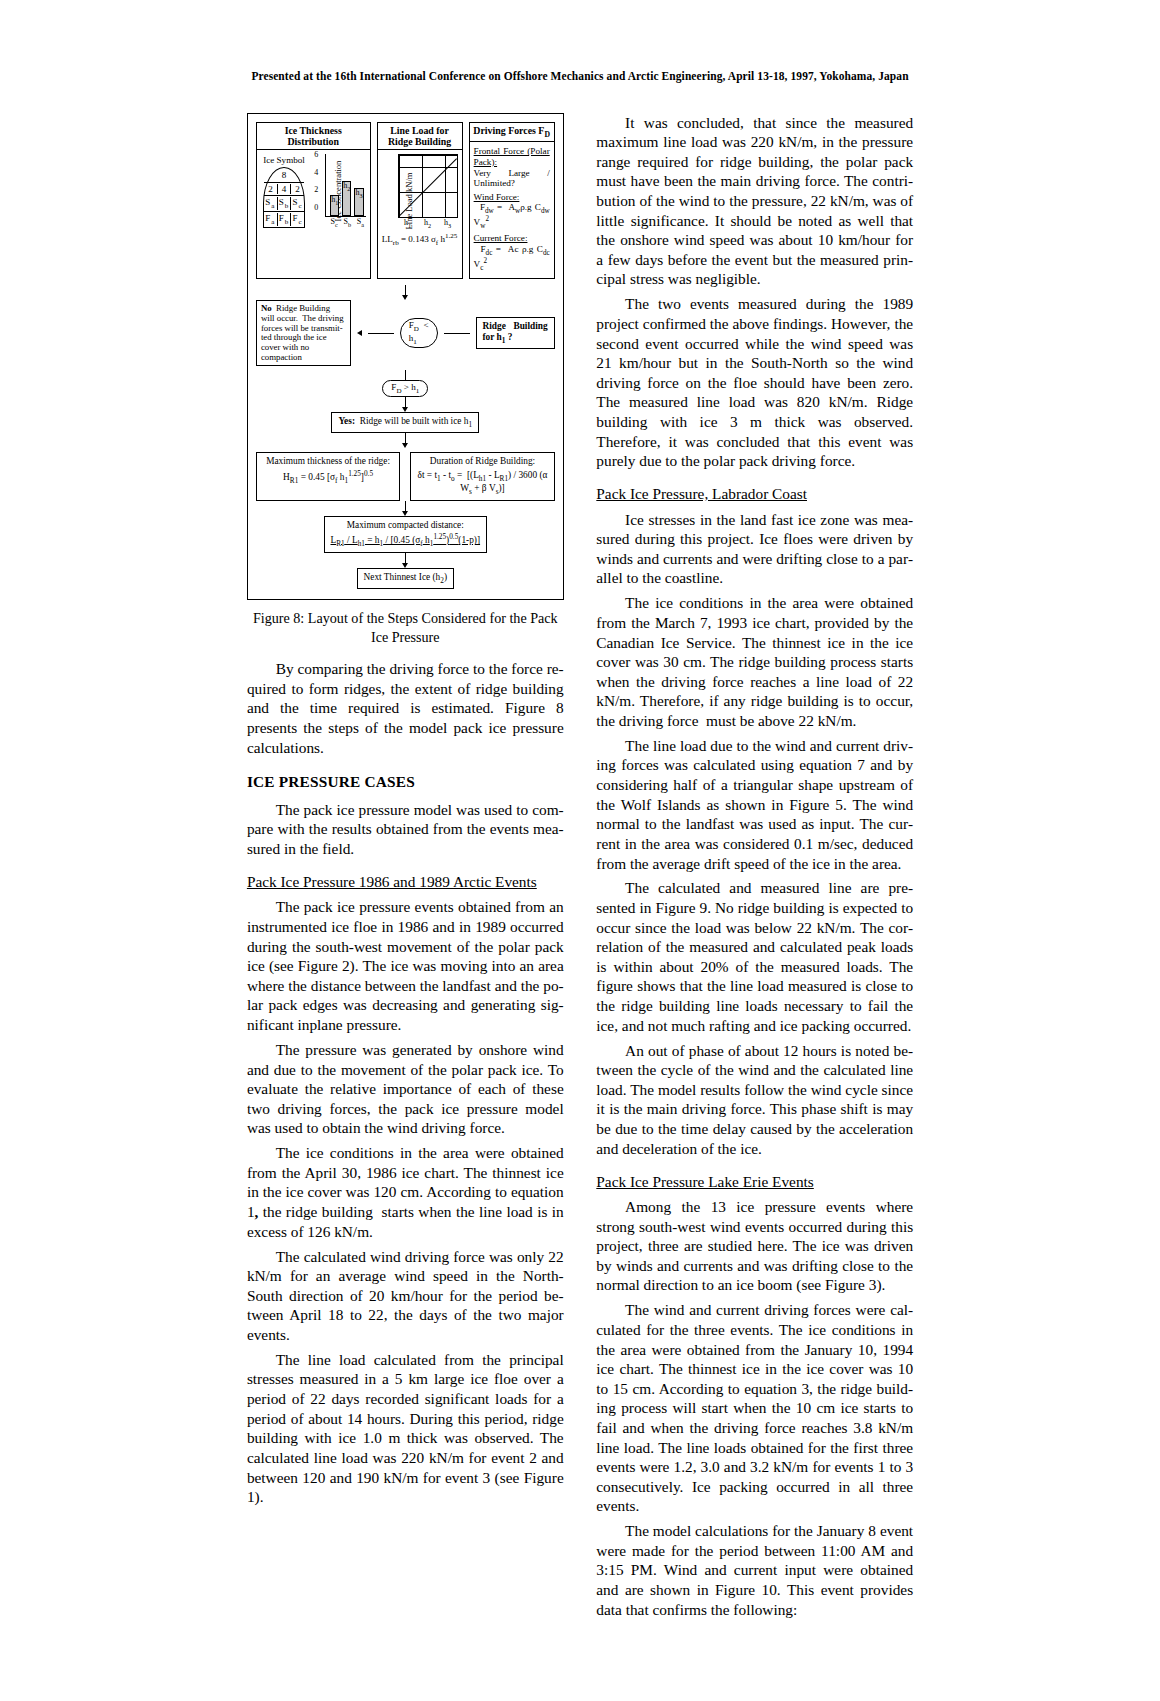Presented at the 16th International Conference on Offshore Mechanics and Arctic Engineering, April 13-18, 1997, Yokohama, Japan
Ice Thickness Distribution
Ice Symbol
8
242
Sa Sb Sc
Fa Fb Fc
Ice Concentration
6420
h1
h2
h3
Sc Sb Sa
Line Load for
Ridge Building
Line Load kN/m
h1 h2 h3
LLrb = 0.143 σf h1.25
Driving Forces FD
Frontal Force (Polar Pack):
Very Large / Unlimited?
Wind Force:
Fdw = Awρ.g Cdw Vw 2
Current Force:
Fdc = Ac ρ.g Cdc Vc 2
No Ridge Building will occur. The driving forces will be transmitted through the ice cover with no compaction
FD < h1
Ridge Building for h1 ?
FD > h1
Yes: Ridge will be built with ice h1
Maximum thickness of the ridge:
HR1 = 0.45 [σf h11.25]0.5
Duration of Ridge Building:
δt = t1 - to = [(Lh1 - LR1) / 3600 (α Ws + β Vs)]
Maximum compacted distance:
LR1 / Lh1 = h1 / [0.45 (σf h11.25)0.5(1-p)]
Next Thinnest Ice (h2)
Figure 8: Layout of the Steps Considered for the Pack Ice Pressure
By comparing the driving force to the force required to form ridges, the extent of ridge building and the time required is estimated. Figure 8 presents the steps of the model pack ice pressure calculations.
Ice Pressure Cases
The pack ice pressure model was used to compare with the results obtained from the events measured in the field.
Pack Ice Pressure 1986 and 1989 Arctic Events
The pack ice pressure events obtained from an instrumented ice floe in 1986 and in 1989 occurred during the south-west movement of the polar pack ice (see Figure 2). The ice was moving into an area where the distance between the landfast and the polar pack edges was decreasing and generating significant inplane pressure.
The pressure was generated by onshore wind and due to the movement of the polar pack ice. To evaluate the relative importance of each of these two driving forces, the pack ice pressure model was used to obtain the wind driving force.
The ice conditions in the area were obtained from the April 30, 1986 ice chart. The thinnest ice in the ice cover was 120 cm. According to equation 1, the ridge building starts when the line load is in excess of 126 kN/m.
The calculated wind driving force was only 22 kN/m for an average wind speed in the North-South direction of 20 km/hour for the period between April 18 to 22, the days of the two major events.
The line load calculated from the principal stresses measured in a 5 km large ice floe over a period of 22 days recorded significant loads for a period of about 14 hours. During this period, ridge building with ice 1.0 m thick was observed. The calculated line load was 220 kN/m for event 2 and between 120 and 190 kN/m for event 3 (see Figure 1).
It was concluded, that since the measured maximum line load was 220 kN/m, in the pressure range required for ridge building, the polar pack must have been the main driving force. The contribution of the wind to the pressure, 22 kN/m, was of little significance. It should be noted as well that the onshore wind speed was about 10 km/hour for a few days before the event but the measured principal stress was negligible.
The two events measured during the 1989 project confirmed the above findings. However, the second event occurred while the wind speed was 21 km/hour but in the South-North so the wind driving force on the floe should have been zero. The measured line load was 820 kN/m. Ridge building with ice 3 m thick was observed. Therefore, it was concluded that this event was purely due to the polar pack driving force.
Pack Ice Pressure, Labrador Coast
Ice stresses in the land fast ice zone was measured during this project. Ice floes were driven by winds and currents and were drifting close to a parallel to the coastline.
The ice conditions in the area were obtained from the March 7, 1993 ice chart, provided by the Canadian Ice Service. The thinnest ice in the ice cover was 30 cm. The ridge building process starts when the driving force reaches a line load of 22 kN/m. Therefore, if any ridge building is to occur, the driving force must be above 22 kN/m.
The line load due to the wind and current driving forces was calculated using equation 7 and by considering half of a triangular shape upstream of the Wolf Islands as shown in Figure 5. The wind normal to the landfast was used as input. The current in the area was considered 0.1 m/sec, deduced from the average drift speed of the ice in the area.
The calculated and measured line are presented in Figure 9. No ridge building is expected to occur since the load was below 22 kN/m. The correlation of the measured and calculated peak loads is within about 20% of the measured loads. The figure shows that the line load measured is close to the ridge building line loads necessary to fail the ice, and not much rafting and ice packing occurred.
An out of phase of about 12 hours is noted between the cycle of the wind and the calculated line load. The model results follow the wind cycle since it is the main driving force. This phase shift is may be due to the time delay caused by the acceleration and deceleration of the ice.
Pack Ice Pressure Lake Erie Events
Among the 13 ice pressure events where strong south-west wind events occurred during this project, three are studied here. The ice was driven by winds and currents and was drifting close to the normal direction to an ice boom (see Figure 3).
The wind and current driving forces were calculated for the three events. The ice conditions in the area were obtained from the January 10, 1994 ice chart. The thinnest ice in the ice cover was 10 to 15 cm. According to equation 3, the ridge building process will start when the 10 cm ice starts to fail and when the driving force reaches 3.8 kN/m line load. The line loads obtained for the first three events were 1.2, 3.0 and 3.2 kN/m for events 1 to 3 consecutively. Ice packing occurred in all three events.
The model calculations for the January 8 event were made for the period between 11:00 AM and 3:15 PM. Wind and current input were obtained and are shown in Figure 10. This event provides data that confirms the following: